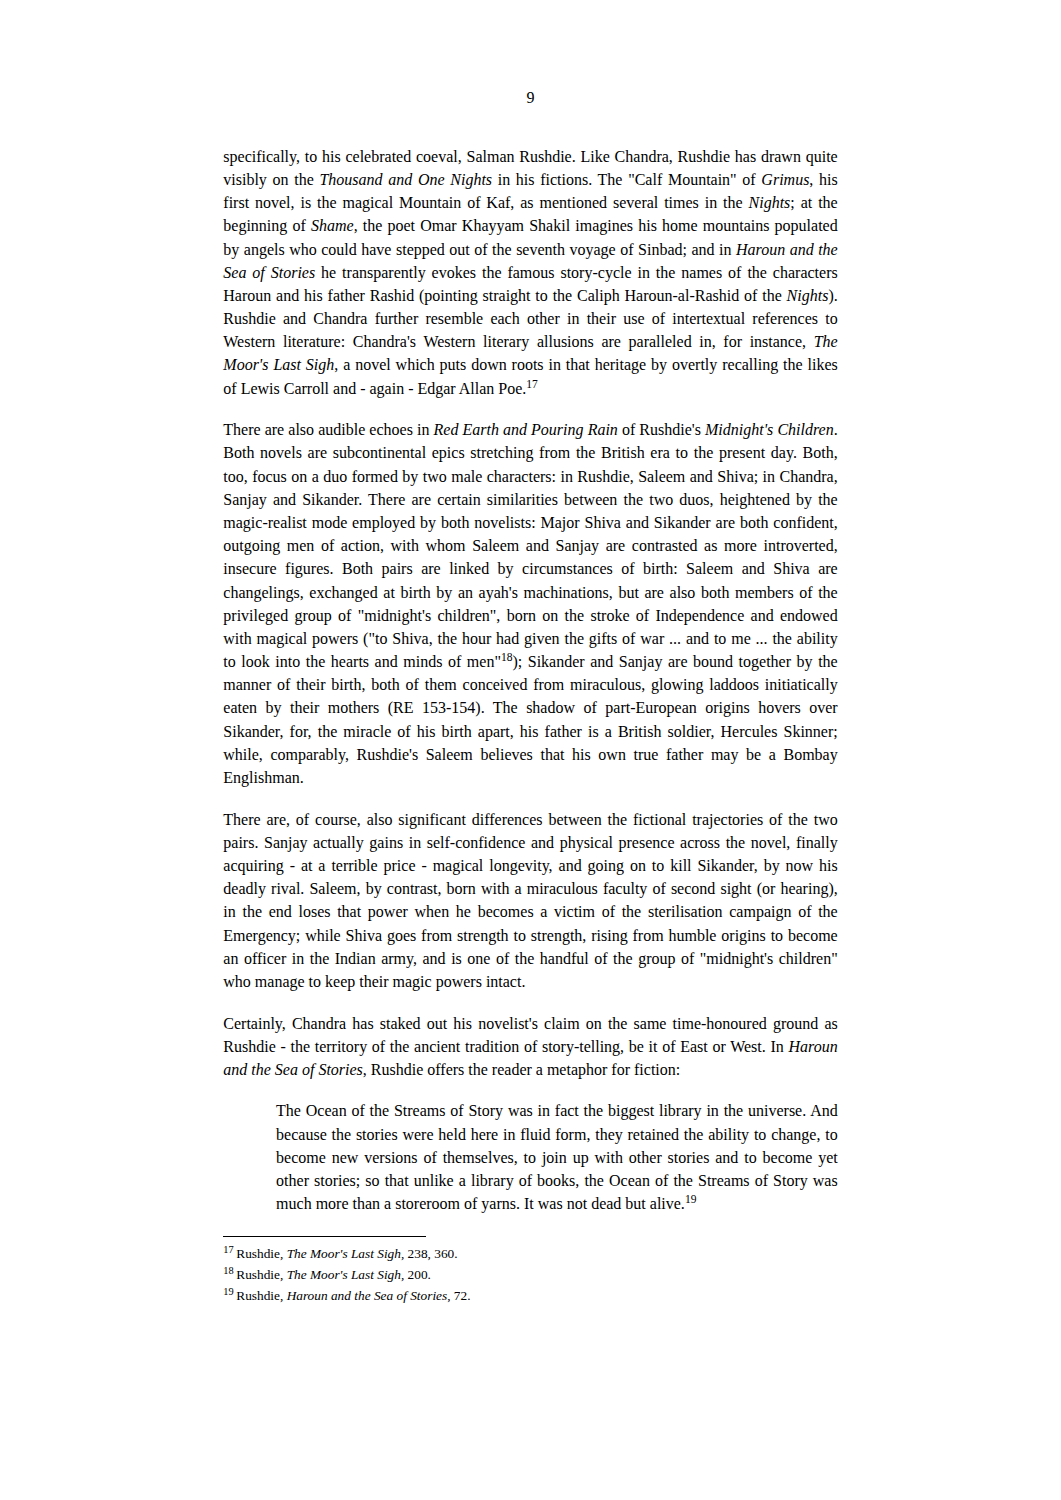9
specifically, to his celebrated coeval, Salman Rushdie. Like Chandra, Rushdie has drawn quite visibly on the Thousand and One Nights in his fictions. The "Calf Mountain" of Grimus, his first novel, is the magical Mountain of Kaf, as mentioned several times in the Nights; at the beginning of Shame, the poet Omar Khayyam Shakil imagines his home mountains populated by angels who could have stepped out of the seventh voyage of Sinbad; and in Haroun and the Sea of Stories he transparently evokes the famous story-cycle in the names of the characters Haroun and his father Rashid (pointing straight to the Caliph Haroun-al-Rashid of the Nights). Rushdie and Chandra further resemble each other in their use of intertextual references to Western literature: Chandra's Western literary allusions are paralleled in, for instance, The Moor's Last Sigh, a novel which puts down roots in that heritage by overtly recalling the likes of Lewis Carroll and - again - Edgar Allan Poe.17
There are also audible echoes in Red Earth and Pouring Rain of Rushdie's Midnight's Children. Both novels are subcontinental epics stretching from the British era to the present day. Both, too, focus on a duo formed by two male characters: in Rushdie, Saleem and Shiva; in Chandra, Sanjay and Sikander. There are certain similarities between the two duos, heightened by the magic-realist mode employed by both novelists: Major Shiva and Sikander are both confident, outgoing men of action, with whom Saleem and Sanjay are contrasted as more introverted, insecure figures. Both pairs are linked by circumstances of birth: Saleem and Shiva are changelings, exchanged at birth by an ayah's machinations, but are also both members of the privileged group of "midnight's children", born on the stroke of Independence and endowed with magical powers ("to Shiva, the hour had given the gifts of war ... and to me ... the ability to look into the hearts and minds of men"18); Sikander and Sanjay are bound together by the manner of their birth, both of them conceived from miraculous, glowing laddoos initiatically eaten by their mothers (RE 153-154). The shadow of part-European origins hovers over Sikander, for, the miracle of his birth apart, his father is a British soldier, Hercules Skinner; while, comparably, Rushdie's Saleem believes that his own true father may be a Bombay Englishman.
There are, of course, also significant differences between the fictional trajectories of the two pairs. Sanjay actually gains in self-confidence and physical presence across the novel, finally acquiring - at a terrible price - magical longevity, and going on to kill Sikander, by now his deadly rival. Saleem, by contrast, born with a miraculous faculty of second sight (or hearing), in the end loses that power when he becomes a victim of the sterilisation campaign of the Emergency; while Shiva goes from strength to strength, rising from humble origins to become an officer in the Indian army, and is one of the handful of the group of "midnight's children" who manage to keep their magic powers intact.
Certainly, Chandra has staked out his novelist's claim on the same time-honoured ground as Rushdie - the territory of the ancient tradition of story-telling, be it of East or West. In Haroun and the Sea of Stories, Rushdie offers the reader a metaphor for fiction:
The Ocean of the Streams of Story was in fact the biggest library in the universe. And because the stories were held here in fluid form, they retained the ability to change, to become new versions of themselves, to join up with other stories and to become yet other stories; so that unlike a library of books, the Ocean of the Streams of Story was much more than a storeroom of yarns. It was not dead but alive.19
17 Rushdie, The Moor's Last Sigh, 238, 360.
18 Rushdie, The Moor's Last Sigh, 200.
19 Rushdie, Haroun and the Sea of Stories, 72.